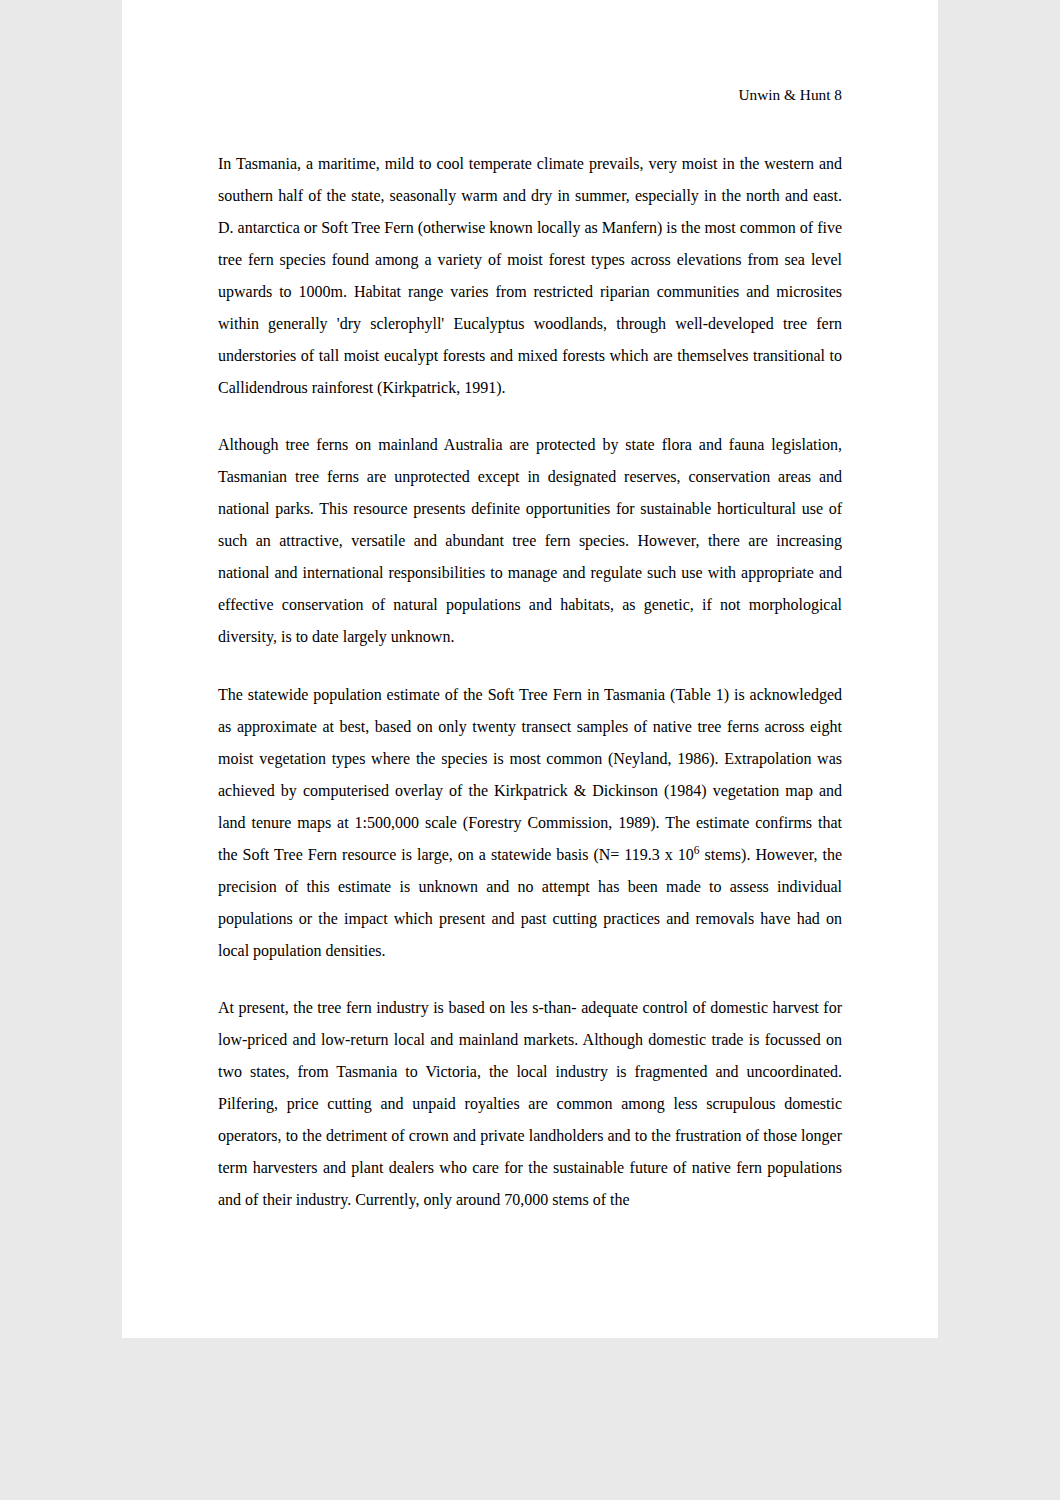Unwin & Hunt 8
In Tasmania, a maritime, mild to cool temperate climate prevails, very moist in the western and southern half of the state, seasonally warm and dry in summer, especially in the north and east. D. antarctica or Soft Tree Fern (otherwise known locally as Manfern) is the most common of five tree fern species found among a variety of moist forest types across elevations from sea level upwards to 1000m. Habitat range varies from restricted riparian communities and microsites within generally 'dry sclerophyll' Eucalyptus woodlands, through well-developed tree fern understories of tall moist eucalypt forests and mixed forests which are themselves transitional to Callidendrous rainforest (Kirkpatrick, 1991).
Although tree ferns on mainland Australia are protected by state flora and fauna legislation, Tasmanian tree ferns are unprotected except in designated reserves, conservation areas and national parks. This resource presents definite opportunities for sustainable horticultural use of such an attractive, versatile and abundant tree fern species. However, there are increasing national and international responsibilities to manage and regulate such use with appropriate and effective conservation of natural populations and habitats, as genetic, if not morphological diversity, is to date largely unknown.
The statewide population estimate of the Soft Tree Fern in Tasmania (Table 1) is acknowledged as approximate at best, based on only twenty transect samples of native tree ferns across eight moist vegetation types where the species is most common (Neyland, 1986). Extrapolation was achieved by computerised overlay of the Kirkpatrick & Dickinson (1984) vegetation map and land tenure maps at 1:500,000 scale (Forestry Commission, 1989). The estimate confirms that the Soft Tree Fern resource is large, on a statewide basis (N= 119.3 x 106 stems). However, the precision of this estimate is unknown and no attempt has been made to assess individual populations or the impact which present and past cutting practices and removals have had on local population densities.
At present, the tree fern industry is based on les s-than- adequate control of domestic harvest for low-priced and low-return local and mainland markets. Although domestic trade is focussed on two states, from Tasmania to Victoria, the local industry is fragmented and uncoordinated. Pilfering, price cutting and unpaid royalties are common among less scrupulous domestic operators, to the detriment of crown and private landholders and to the frustration of those longer term harvesters and plant dealers who care for the sustainable future of native fern populations and of their industry. Currently, only around 70,000 stems of the